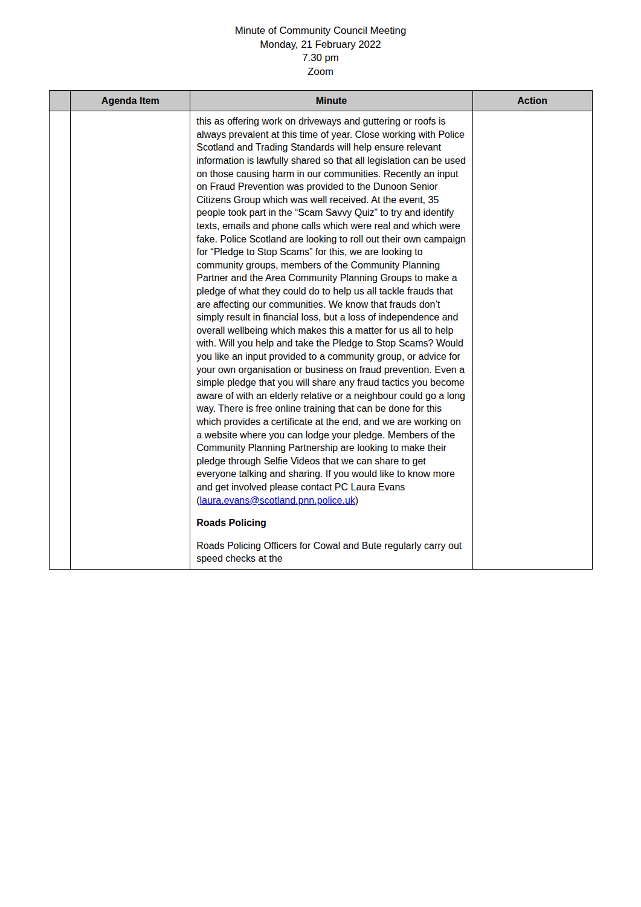Minute of Community Council Meeting
Monday, 21 February 2022
7.30 pm
Zoom
| | Agenda Item | Minute | Action |
| --- | --- | --- | --- |
| | | this as offering work on driveways and guttering or roofs is always prevalent at this time of year. Close working with Police Scotland and Trading Standards will help ensure relevant information is lawfully shared so that all legislation can be used on those causing harm in our communities. Recently an input on Fraud Prevention was provided to the Dunoon Senior Citizens Group which was well received. At the event, 35 people took part in the “Scam Savvy Quiz” to try and identify texts, emails and phone calls which were real and which were fake. Police Scotland are looking to roll out their own campaign for “Pledge to Stop Scams” for this, we are looking to community groups, members of the Community Planning Partner and the Area Community Planning Groups to make a pledge of what they could do to help us all tackle frauds that are affecting our communities. We know that frauds don’t simply result in financial loss, but a loss of independence and overall wellbeing which makes this a matter for us all to help with. Will you help and take the Pledge to Stop Scams? Would you like an input provided to a community group, or advice for your own organisation or business on fraud prevention. Even a simple pledge that you will share any fraud tactics you become aware of with an elderly relative or a neighbour could go a long way. There is free online training that can be done for this which provides a certificate at the end, and we are working on a website where you can lodge your pledge. Members of the Community Planning Partnership are looking to make their pledge through Selfie Videos that we can share to get everyone talking and sharing. If you would like to know more and get involved please contact PC Laura Evans ( laura.evans@scotland.pnn.police.uk ) Roads Policing Roads Policing Officers for Cowal and Bute regularly carry out speed checks at the | |